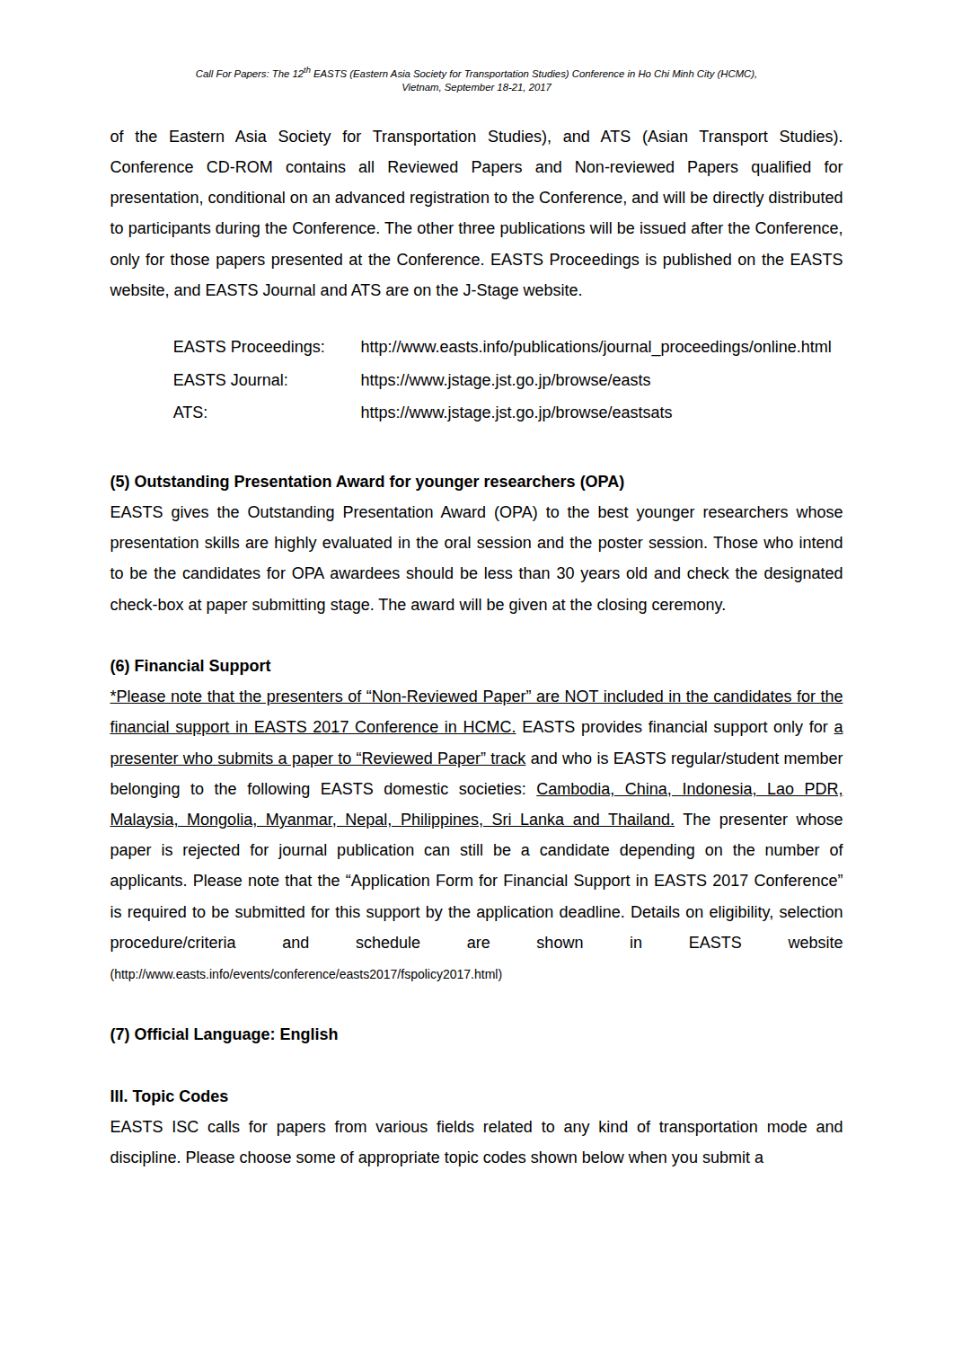Call For Papers: The 12th EASTS (Eastern Asia Society for Transportation Studies) Conference in Ho Chi Minh City (HCMC),
Vietnam, September 18-21, 2017
of the Eastern Asia Society for Transportation Studies), and ATS (Asian Transport Studies). Conference CD-ROM contains all Reviewed Papers and Non-reviewed Papers qualified for presentation, conditional on an advanced registration to the Conference, and will be directly distributed to participants during the Conference. The other three publications will be issued after the Conference, only for those papers presented at the Conference. EASTS Proceedings is published on the EASTS website, and EASTS Journal and ATS are on the J-Stage website.
| EASTS Proceedings: | http://www.easts.info/publications/journal_proceedings/online.html |
| EASTS Journal: | https://www.jstage.jst.go.jp/browse/easts |
| ATS: | https://www.jstage.jst.go.jp/browse/eastsats |
(5) Outstanding Presentation Award for younger researchers (OPA)
EASTS gives the Outstanding Presentation Award (OPA) to the best younger researchers whose presentation skills are highly evaluated in the oral session and the poster session. Those who intend to be the candidates for OPA awardees should be less than 30 years old and check the designated check-box at paper submitting stage. The award will be given at the closing ceremony.
(6) Financial Support
*Please note that the presenters of “Non-Reviewed Paper” are NOT included in the candidates for the financial support in EASTS 2017 Conference in HCMC. EASTS provides financial support only for a presenter who submits a paper to “Reviewed Paper” track and who is EASTS regular/student member belonging to the following EASTS domestic societies: Cambodia, China, Indonesia, Lao PDR, Malaysia, Mongolia, Myanmar, Nepal, Philippines, Sri Lanka and Thailand. The presenter whose paper is rejected for journal publication can still be a candidate depending on the number of applicants. Please note that the “Application Form for Financial Support in EASTS 2017 Conference” is required to be submitted for this support by the application deadline. Details on eligibility, selection procedure/criteria and schedule are shown in EASTS website (http://www.easts.info/events/conference/easts2017/fspolicy2017.html)
(7) Official Language: English
III. Topic Codes
EASTS ISC calls for papers from various fields related to any kind of transportation mode and discipline. Please choose some of appropriate topic codes shown below when you submit a